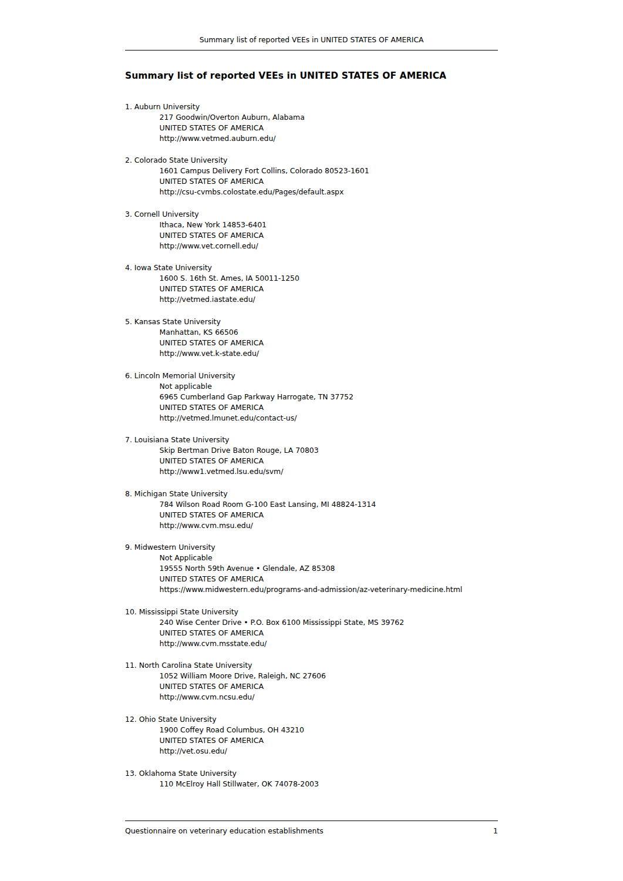Summary list of reported VEEs in UNITED STATES OF AMERICA
Summary list of reported VEEs in UNITED STATES OF AMERICA
1. Auburn University
217 Goodwin/Overton Auburn, Alabama
UNITED STATES OF AMERICA
http://www.vetmed.auburn.edu/
2. Colorado State University
1601 Campus Delivery Fort Collins, Colorado 80523-1601
UNITED STATES OF AMERICA
http://csu-cvmbs.colostate.edu/Pages/default.aspx
3. Cornell University
Ithaca, New York 14853-6401
UNITED STATES OF AMERICA
http://www.vet.cornell.edu/
4. Iowa State University
1600 S. 16th St. Ames, IA 50011-1250
UNITED STATES OF AMERICA
http://vetmed.iastate.edu/
5. Kansas State University
Manhattan, KS 66506
UNITED STATES OF AMERICA
http://www.vet.k-state.edu/
6. Lincoln Memorial University
Not applicable
6965 Cumberland Gap Parkway Harrogate, TN 37752
UNITED STATES OF AMERICA
http://vetmed.lmunet.edu/contact-us/
7. Louisiana State University
Skip Bertman Drive Baton Rouge, LA 70803
UNITED STATES OF AMERICA
http://www1.vetmed.lsu.edu/svm/
8. Michigan State University
784 Wilson Road Room G-100 East Lansing, MI 48824-1314
UNITED STATES OF AMERICA
http://www.cvm.msu.edu/
9. Midwestern University
Not Applicable
19555 North 59th Avenue • Glendale, AZ 85308
UNITED STATES OF AMERICA
https://www.midwestern.edu/programs-and-admission/az-veterinary-medicine.html
10. Mississippi State University
240 Wise Center Drive • P.O. Box 6100 Mississippi State, MS 39762
UNITED STATES OF AMERICA
http://www.cvm.msstate.edu/
11. North Carolina State University
1052 William Moore Drive, Raleigh, NC 27606
UNITED STATES OF AMERICA
http://www.cvm.ncsu.edu/
12. Ohio State University
1900 Coffey Road Columbus, OH 43210
UNITED STATES OF AMERICA
http://vet.osu.edu/
13. Oklahoma State University
110 McElroy Hall Stillwater, OK 74078-2003
Questionnaire on veterinary education establishments 1